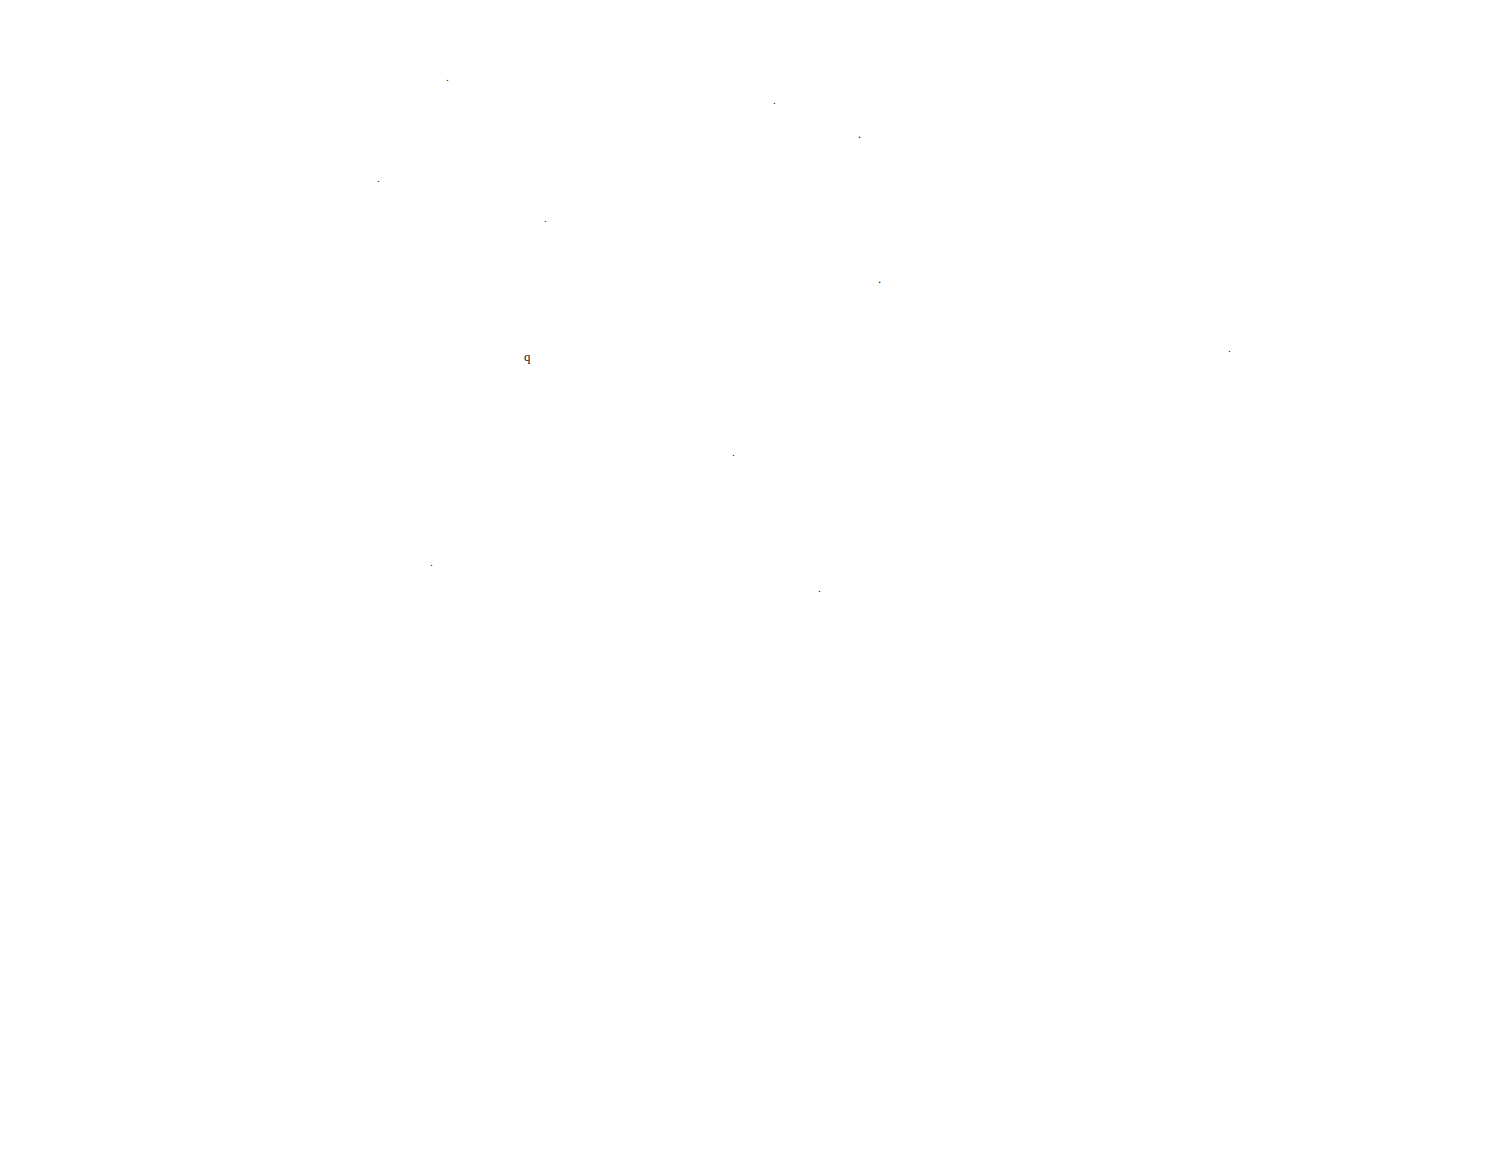. . . . . . . q . . .